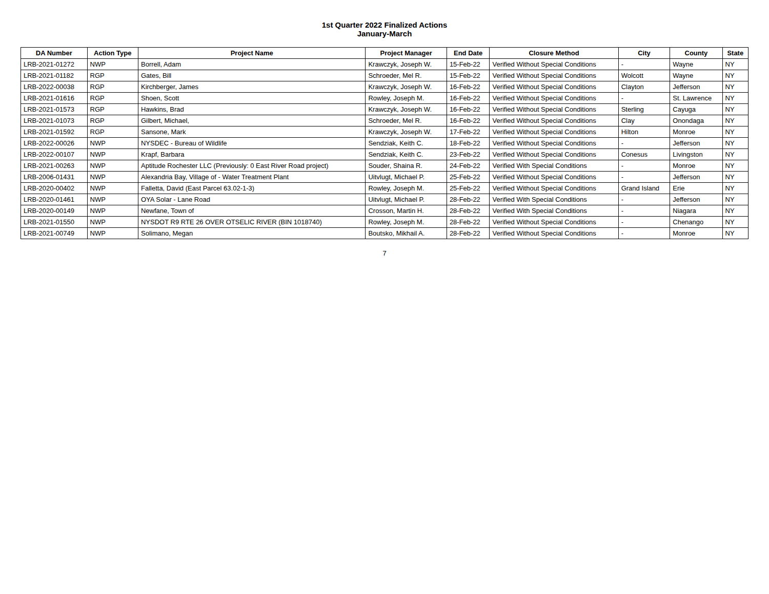1st Quarter 2022 Finalized Actions
January-March
| DA Number | Action Type | Project Name | Project Manager | End Date | Closure Method | City | County | State |
| --- | --- | --- | --- | --- | --- | --- | --- | --- |
| LRB-2021-01272 | NWP | Borrell, Adam | Krawczyk, Joseph W. | 15-Feb-22 | Verified Without Special Conditions | - | Wayne | NY |
| LRB-2021-01182 | RGP | Gates, Bill | Schroeder, Mel R. | 15-Feb-22 | Verified Without Special Conditions | Wolcott | Wayne | NY |
| LRB-2022-00038 | RGP | Kirchberger, James | Krawczyk, Joseph W. | 16-Feb-22 | Verified Without Special Conditions | Clayton | Jefferson | NY |
| LRB-2021-01616 | RGP | Shoen, Scott | Rowley, Joseph M. | 16-Feb-22 | Verified Without Special Conditions | - | St. Lawrence | NY |
| LRB-2021-01573 | RGP | Hawkins, Brad | Krawczyk, Joseph W. | 16-Feb-22 | Verified Without Special Conditions | Sterling | Cayuga | NY |
| LRB-2021-01073 | RGP | Gilbert, Michael, | Schroeder, Mel R. | 16-Feb-22 | Verified Without Special Conditions | Clay | Onondaga | NY |
| LRB-2021-01592 | RGP | Sansone, Mark | Krawczyk, Joseph W. | 17-Feb-22 | Verified Without Special Conditions | Hilton | Monroe | NY |
| LRB-2022-00026 | NWP | NYSDEC - Bureau of Wildlife | Sendziak, Keith C. | 18-Feb-22 | Verified Without Special Conditions | - | Jefferson | NY |
| LRB-2022-00107 | NWP | Krapf, Barbara | Sendziak, Keith C. | 23-Feb-22 | Verified Without Special Conditions | Conesus | Livingston | NY |
| LRB-2021-00263 | NWP | Aptitude Rochester LLC (Previously: 0 East River Road project) | Souder, Shaina R. | 24-Feb-22 | Verified With Special Conditions | - | Monroe | NY |
| LRB-2006-01431 | NWP | Alexandria Bay, Village of - Water Treatment Plant | Uitvlugt, Michael P. | 25-Feb-22 | Verified Without Special Conditions | - | Jefferson | NY |
| LRB-2020-00402 | NWP | Falletta, David (East Parcel 63.02-1-3) | Rowley, Joseph M. | 25-Feb-22 | Verified Without Special Conditions | Grand Island | Erie | NY |
| LRB-2020-01461 | NWP | OYA Solar - Lane Road | Uitvlugt, Michael P. | 28-Feb-22 | Verified With Special Conditions | - | Jefferson | NY |
| LRB-2020-00149 | NWP | Newfane, Town of | Crosson, Martin H. | 28-Feb-22 | Verified With Special Conditions | - | Niagara | NY |
| LRB-2021-01550 | NWP | NYSDOT R9 RTE 26 OVER OTSELIC RIVER (BIN 1018740) | Rowley, Joseph M. | 28-Feb-22 | Verified Without Special Conditions | - | Chenango | NY |
| LRB-2021-00749 | NWP | Solimano, Megan | Boutsko, Mikhail A. | 28-Feb-22 | Verified Without Special Conditions | - | Monroe | NY |
7